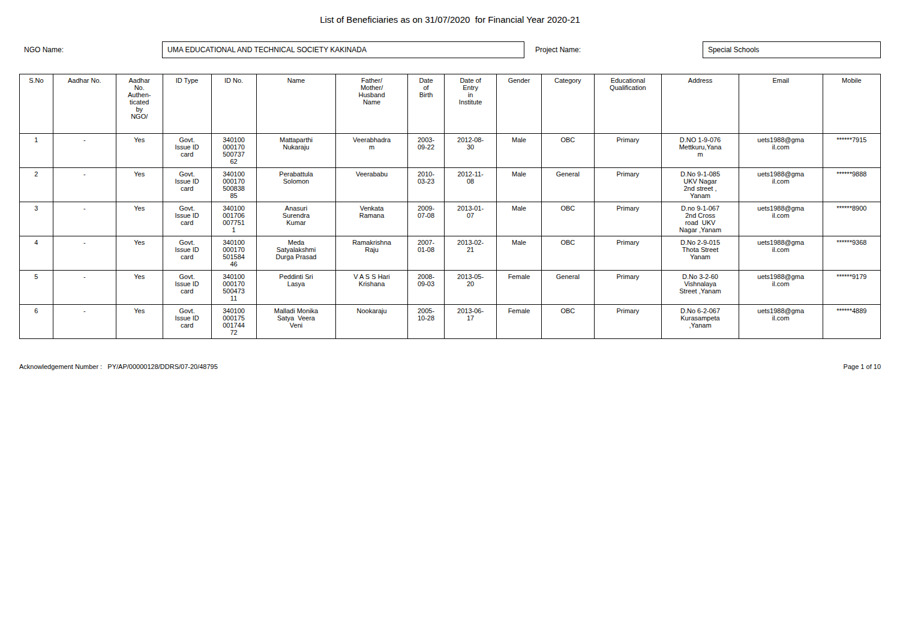List of Beneficiaries as on 31/07/2020 for Financial Year 2020-21
| NGO Name: | UMA EDUCATIONAL AND TECHNICAL SOCIETY KAKINADA | Project Name: | Special Schools |
| S.No | Aadhar No. | Aadhar No. Authen- ticated by NGO/ | ID Type | ID No. | Name | Father/ Mother/ Husband Name | Date of Birth | Date of Entry in Institute | Gender | Category | Educational Qualification | Address | Email | Mobile |
| --- | --- | --- | --- | --- | --- | --- | --- | --- | --- | --- | --- | --- | --- | --- |
| 1 | - | Yes | Govt. Issue ID card | 340100 000170 500737 62 | Mattaparthi Nukaraju | Veerabhadra m | 2003- 09-22 | 2012-08- 30 | Male | OBC | Primary | D.NO 1-9-076 Mettkuru,Yana m | uets1988@gma il.com | ******7915 |
| 2 | - | Yes | Govt. Issue ID card | 340100 000170 500838 85 | Perabattula Solomon | Veerababu | 2010- 03-23 | 2012-11- 08 | Male | General | Primary | D.No 9-1-085 UKV Nagar 2nd street , Yanam | uets1988@gma il.com | ******9888 |
| 3 | - | Yes | Govt. Issue ID card | 340100 001706 007751 1 | Anasuri Surendra Kumar | Venkata Ramana | 2009- 07-08 | 2013-01- 07 | Male | OBC | Primary | D.no 9-1-067 2nd Cross road UKV Nagar ,Yanam | uets1988@gma il.com | ******8900 |
| 4 | - | Yes | Govt. Issue ID card | 340100 000170 501584 46 | Meda Satyalakshmi Durga Prasad | Ramakrishna Raju | 2007- 01-08 | 2013-02- 21 | Male | OBC | Primary | D.No 2-9-015 Thota Street Yanam | uets1988@gma il.com | ******9368 |
| 5 | - | Yes | Govt. Issue ID card | 340100 000170 500473 11 | Peddinti Sri Lasya | V A S S Hari Krishana | 2008- 09-03 | 2013-05- 20 | Female | General | Primary | D.No 3-2-60 Vishnalaya Street ,Yanam | uets1988@gma il.com | ******9179 |
| 6 | - | Yes | Govt. Issue ID card | 340100 000175 001744 72 | Malladi Monika Satya Veera Veni | Nookaraju | 2005- 10-28 | 2013-06- 17 | Female | OBC | Primary | D.No 6-2-067 Kurasampeta ,Yanam | uets1988@gma il.com | ******4889 |
Acknowledgement Number : PY/AP/00000128/DDRS/07-20/48795 Page 1 of 10